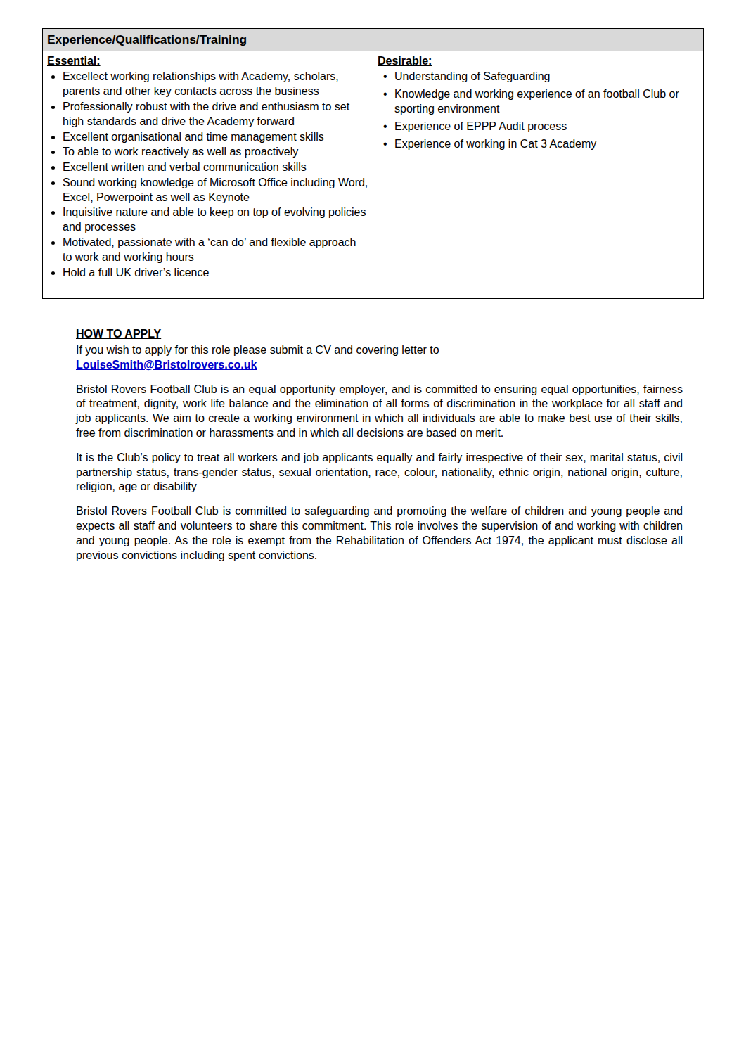| Experience/Qualifications/Training |
| --- |
| Essential: Excellect working relationships with Academy, scholars, parents and other key contacts across the business Professionally robust with the drive and enthusiasm to set high standards and drive the Academy forward Excellent organisational and time management skills To able to work reactively as well as proactively Excellent written and verbal communication skills Sound working knowledge of Microsoft Office including Word, Excel, Powerpoint as well as Keynote Inquisitive nature and able to keep on top of evolving policies and processes Motivated, passionate with a ‘can do’ and flexible approach to work and working hours Hold a full UK driver’s licence | Desirable: Understanding of Safeguarding Knowledge and working experience of an football Club or sporting environment Experience of EPPP Audit process Experience of working in Cat 3 Academy |
HOW TO APPLY
If you wish to apply for this role please submit a CV and covering letter to
LouiseSmith@Bristolrovers.co.uk
Bristol Rovers Football Club is an equal opportunity employer, and is committed to ensuring equal opportunities, fairness of treatment, dignity, work life balance and the elimination of all forms of discrimination in the workplace for all staff and job applicants. We aim to create a working environment in which all individuals are able to make best use of their skills, free from discrimination or harassments and in which all decisions are based on merit.
It is the Club’s policy to treat all workers and job applicants equally and fairly irrespective of their sex, marital status, civil partnership status, trans-gender status, sexual orientation, race, colour, nationality, ethnic origin, national origin, culture, religion, age or disability
Bristol Rovers Football Club is committed to safeguarding and promoting the welfare of children and young people and expects all staff and volunteers to share this commitment. This role involves the supervision of and working with children and young people. As the role is exempt from the Rehabilitation of Offenders Act 1974, the applicant must disclose all previous convictions including spent convictions.